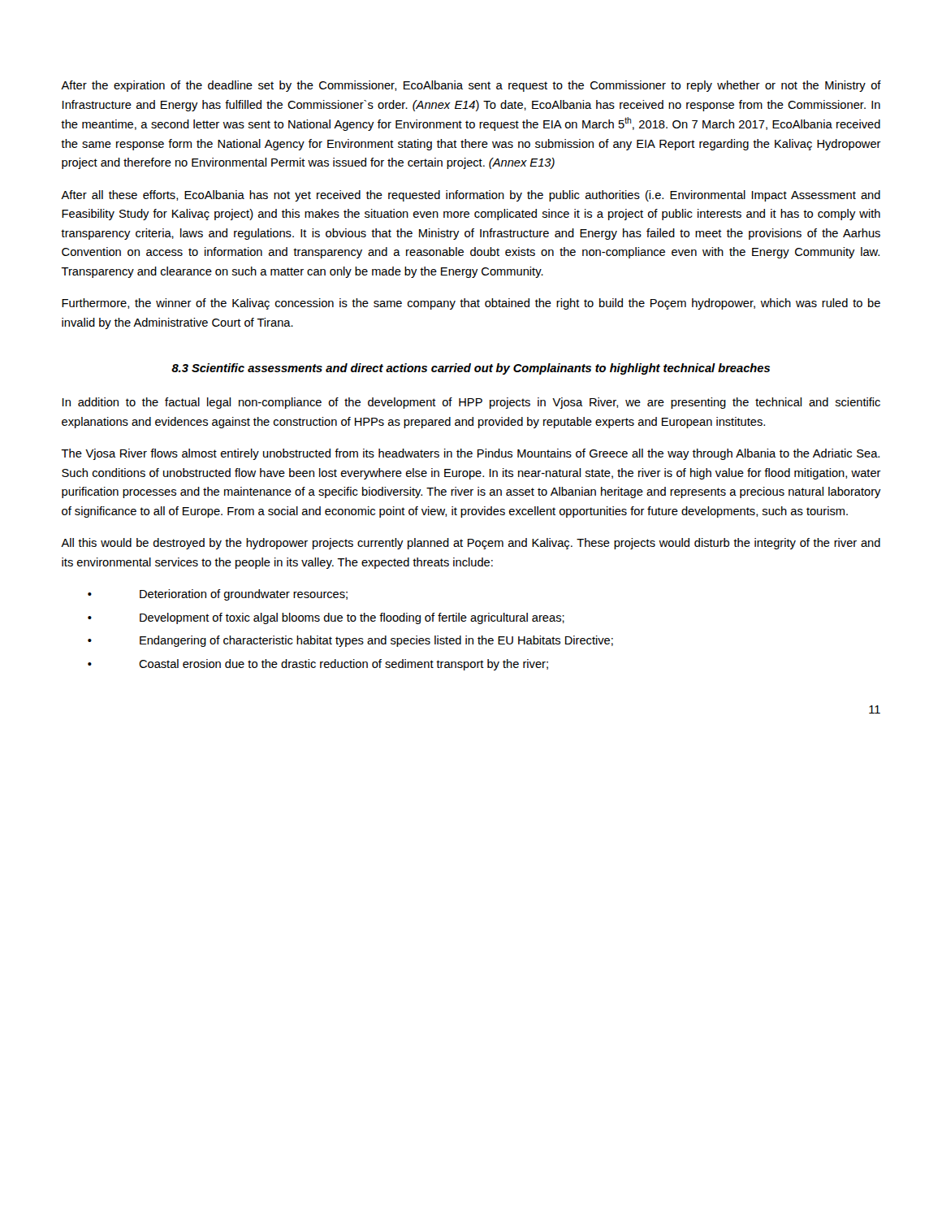After the expiration of the deadline set by the Commissioner, EcoAlbania sent a request to the Commissioner to reply whether or not the Ministry of Infrastructure and Energy has fulfilled the Commissioner`s order. (Annex E14) To date, EcoAlbania has received no response from the Commissioner. In the meantime, a second letter was sent to National Agency for Environment to request the EIA on March 5th, 2018. On 7 March 2017, EcoAlbania received the same response form the National Agency for Environment stating that there was no submission of any EIA Report regarding the Kalivaç Hydropower project and therefore no Environmental Permit was issued for the certain project. (Annex E13)
After all these efforts, EcoAlbania has not yet received the requested information by the public authorities (i.e. Environmental Impact Assessment and Feasibility Study for Kalivaç project) and this makes the situation even more complicated since it is a project of public interests and it has to comply with transparency criteria, laws and regulations. It is obvious that the Ministry of Infrastructure and Energy has failed to meet the provisions of the Aarhus Convention on access to information and transparency and a reasonable doubt exists on the non-compliance even with the Energy Community law. Transparency and clearance on such a matter can only be made by the Energy Community.
Furthermore, the winner of the Kalivaç concession is the same company that obtained the right to build the Poçem hydropower, which was ruled to be invalid by the Administrative Court of Tirana.
8.3 Scientific assessments and direct actions carried out by Complainants to highlight technical breaches
In addition to the factual legal non-compliance of the development of HPP projects in Vjosa River, we are presenting the technical and scientific explanations and evidences against the construction of HPPs as prepared and provided by reputable experts and European institutes.
The Vjosa River flows almost entirely unobstructed from its headwaters in the Pindus Mountains of Greece all the way through Albania to the Adriatic Sea. Such conditions of unobstructed flow have been lost everywhere else in Europe. In its near-natural state, the river is of high value for flood mitigation, water purification processes and the maintenance of a specific biodiversity. The river is an asset to Albanian heritage and represents a precious natural laboratory of significance to all of Europe. From a social and economic point of view, it provides excellent opportunities for future developments, such as tourism.
All this would be destroyed by the hydropower projects currently planned at Poçem and Kalivaç. These projects would disturb the integrity of the river and its environmental services to the people in its valley. The expected threats include:
Deterioration of groundwater resources;
Development of toxic algal blooms due to the flooding of fertile agricultural areas;
Endangering of characteristic habitat types and species listed in the EU Habitats Directive;
Coastal erosion due to the drastic reduction of sediment transport by the river;
11